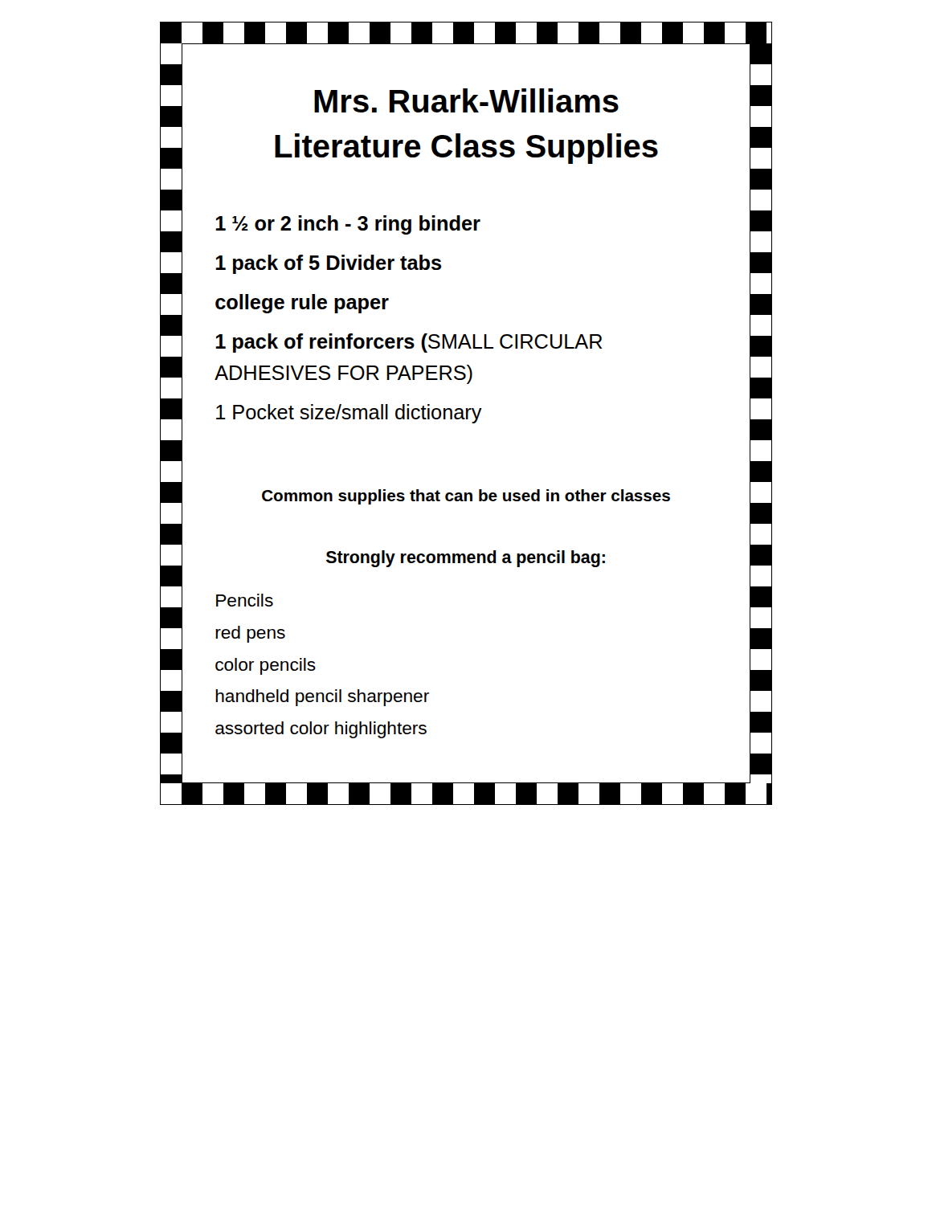Mrs. Ruark-Williams
Literature Class Supplies
1 ½ or 2 inch - 3 ring binder
1 pack of 5 Divider tabs
college rule paper
1 pack of reinforcers (SMALL CIRCULAR ADHESIVES FOR PAPERS)
1 Pocket size/small dictionary
Common supplies that can be used in other classes
Strongly recommend a pencil bag:
Pencils
red pens
color pencils
handheld pencil sharpener
assorted color highlighters